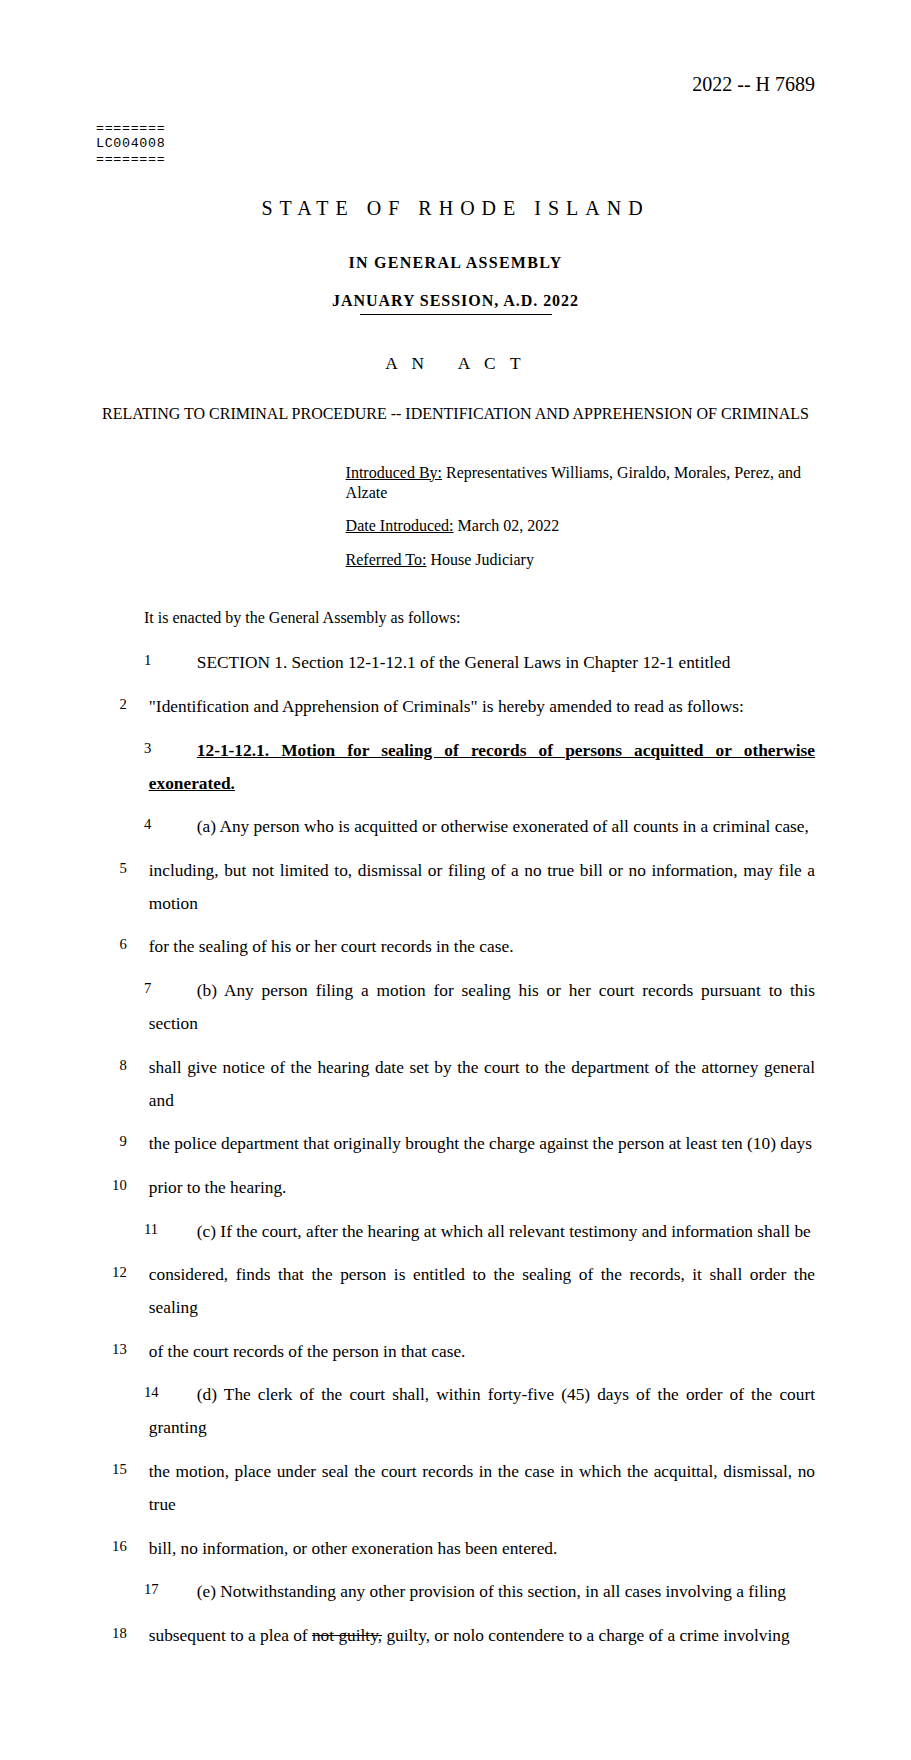2022 -- H 7689
======== LC004008 ========
STATE OF RHODE ISLAND
IN GENERAL ASSEMBLY
JANUARY SESSION, A.D. 2022
A N A C T
RELATING TO CRIMINAL PROCEDURE -- IDENTIFICATION AND APPREHENSION OF CRIMINALS
Introduced By: Representatives Williams, Giraldo, Morales, Perez, and Alzate
Date Introduced: March 02, 2022
Referred To: House Judiciary
It is enacted by the General Assembly as follows:
SECTION 1. Section 12-1-12.1 of the General Laws in Chapter 12-1 entitled
"Identification and Apprehension of Criminals" is hereby amended to read as follows:
12-1-12.1. Motion for sealing of records of persons acquitted or otherwise exonerated.
(a) Any person who is acquitted or otherwise exonerated of all counts in a criminal case,
including, but not limited to, dismissal or filing of a no true bill or no information, may file a motion
for the sealing of his or her court records in the case.
(b) Any person filing a motion for sealing his or her court records pursuant to this section
shall give notice of the hearing date set by the court to the department of the attorney general and
the police department that originally brought the charge against the person at least ten (10) days
prior to the hearing.
(c) If the court, after the hearing at which all relevant testimony and information shall be
considered, finds that the person is entitled to the sealing of the records, it shall order the sealing
of the court records of the person in that case.
(d) The clerk of the court shall, within forty-five (45) days of the order of the court granting
the motion, place under seal the court records in the case in which the acquittal, dismissal, no true
bill, no information, or other exoneration has been entered.
(e) Notwithstanding any other provision of this section, in all cases involving a filing
subsequent to a plea of not guilty, guilty, or nolo contendere to a charge of a crime involving